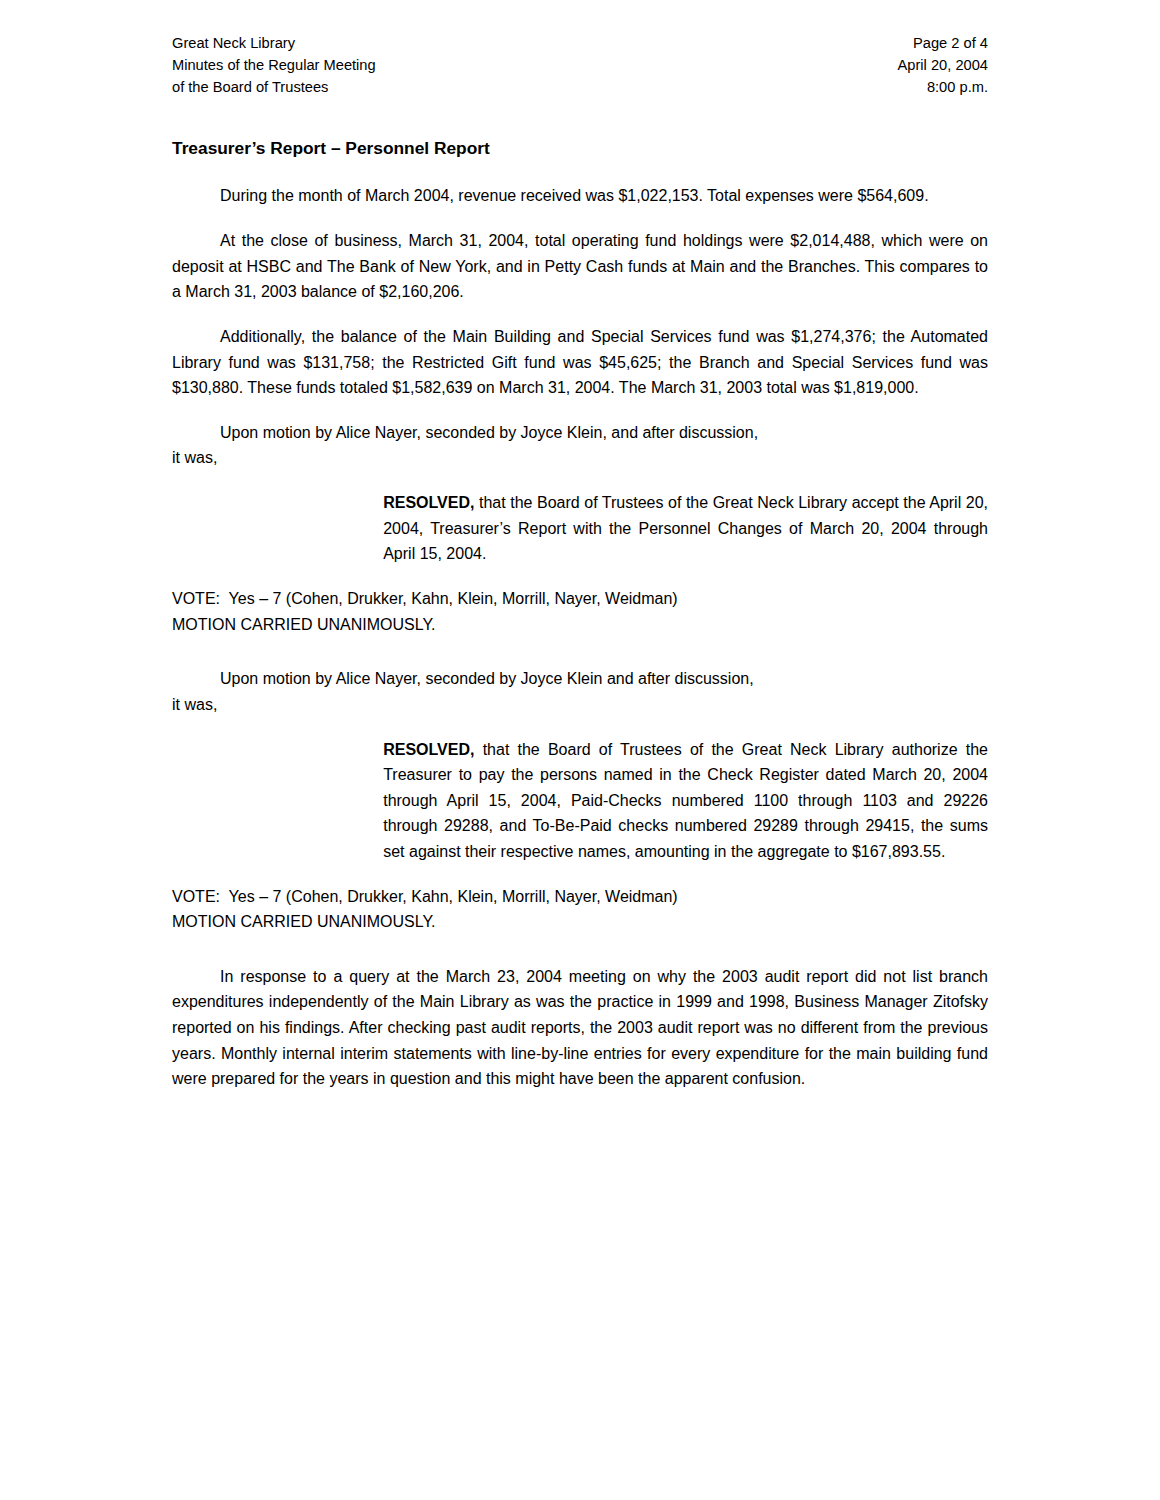Great Neck Library
Minutes of the Regular Meeting
of the Board of Trustees
Page 2 of 4
April 20, 2004
8:00 p.m.
Treasurer’s Report – Personnel Report
During the month of March 2004, revenue received was $1,022,153. Total expenses were $564,609.
At the close of business, March 31, 2004, total operating fund holdings were $2,014,488, which were on deposit at HSBC and The Bank of New York, and in Petty Cash funds at Main and the Branches. This compares to a March 31, 2003 balance of $2,160,206.
Additionally, the balance of the Main Building and Special Services fund was $1,274,376; the Automated Library fund was $131,758; the Restricted Gift fund was $45,625; the Branch and Special Services fund was $130,880. These funds totaled $1,582,639 on March 31, 2004. The March 31, 2003 total was $1,819,000.
Upon motion by Alice Nayer, seconded by Joyce Klein, and after discussion,
it was,
RESOLVED, that the Board of Trustees of the Great Neck Library accept the April 20, 2004, Treasurer’s Report with the Personnel Changes of March 20, 2004 through April 15, 2004.
VOTE: Yes – 7 (Cohen, Drukker, Kahn, Klein, Morrill, Nayer, Weidman)
MOTION CARRIED UNANIMOUSLY.
Upon motion by Alice Nayer, seconded by Joyce Klein and after discussion,
it was,
RESOLVED, that the Board of Trustees of the Great Neck Library authorize the Treasurer to pay the persons named in the Check Register dated March 20, 2004 through April 15, 2004, Paid-Checks numbered 1100 through 1103 and 29226 through 29288, and To-Be-Paid checks numbered 29289 through 29415, the sums set against their respective names, amounting in the aggregate to $167,893.55.
VOTE: Yes – 7 (Cohen, Drukker, Kahn, Klein, Morrill, Nayer, Weidman)
MOTION CARRIED UNANIMOUSLY.
In response to a query at the March 23, 2004 meeting on why the 2003 audit report did not list branch expenditures independently of the Main Library as was the practice in 1999 and 1998, Business Manager Zitofsky reported on his findings. After checking past audit reports, the 2003 audit report was no different from the previous years. Monthly internal interim statements with line-by-line entries for every expenditure for the main building fund were prepared for the years in question and this might have been the apparent confusion.